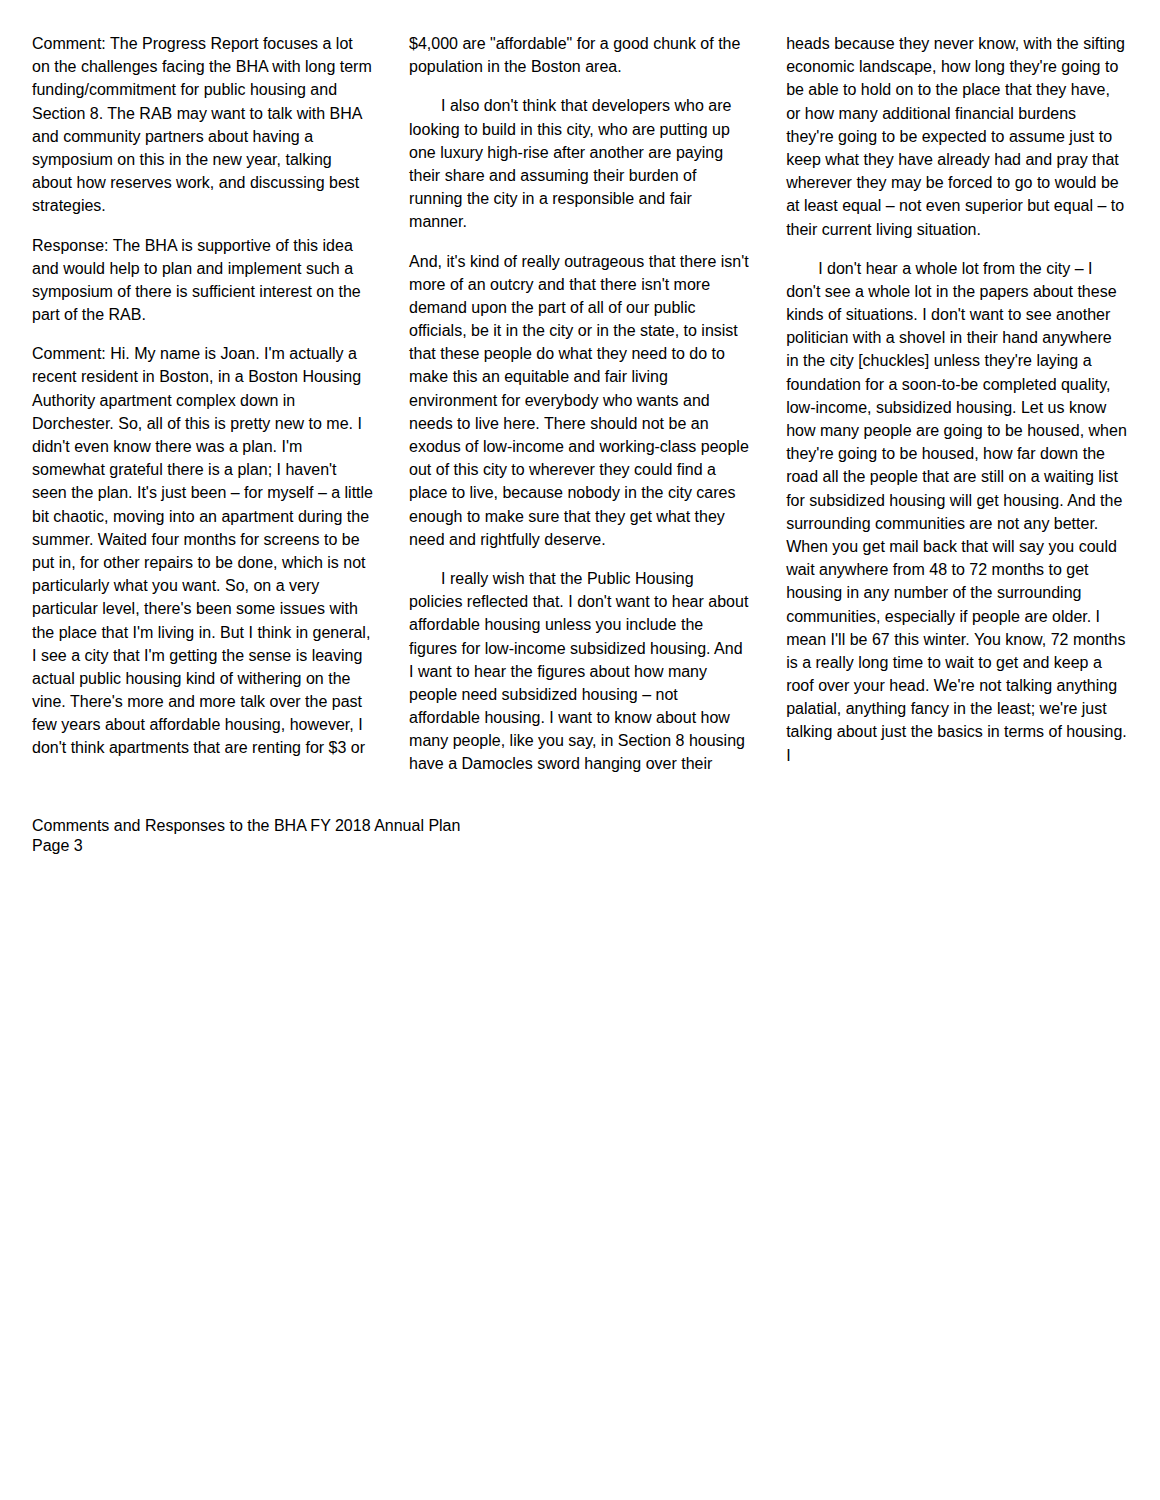Comment: The Progress Report focuses a lot on the challenges facing the BHA with long term funding/commitment for public housing and Section 8. The RAB may want to talk with BHA and community partners about having a symposium on this in the new year, talking about how reserves work, and discussing best strategies.
Response: The BHA is supportive of this idea and would help to plan and implement such a symposium of there is sufficient interest on the part of the RAB.
Comment: Hi. My name is Joan. I'm actually a recent resident in Boston, in a Boston Housing Authority apartment complex down in Dorchester. So, all of this is pretty new to me. I didn't even know there was a plan. I'm somewhat grateful there is a plan; I haven't seen the plan. It's just been – for myself – a little bit chaotic, moving into an apartment during the summer. Waited four months for screens to be put in, for other repairs to be done, which is not particularly what you want. So, on a very particular level, there's been some issues with the place that I'm living in. But I think in general, I see a city that I'm getting the sense is leaving actual public housing kind of withering on the vine. There's more and more talk over the past few years about affordable housing, however, I don't think apartments that are renting for $3 or $4,000 are "affordable" for a good chunk of the population in the Boston area.
I also don't think that developers who are looking to build in this city, who are putting up one luxury high-rise after another are paying their share and assuming their burden of running the city in a responsible and fair manner.
And, it's kind of really outrageous that there isn't more of an outcry and that there isn't more demand upon the part of all of our public officials, be it in the city or in the state, to insist that these people do what they need to do to make this an equitable and fair living environment for everybody who wants and needs to live here. There should not be an exodus of low-income and working-class people out of this city to wherever they could find a place to live, because nobody in the city cares enough to make sure that they get what they need and rightfully deserve.
I really wish that the Public Housing policies reflected that. I don't want to hear about affordable housing unless you include the figures for low-income subsidized housing. And I want to hear the figures about how many people need subsidized housing – not affordable housing. I want to know about how many people, like you say, in Section 8 housing have a Damocles sword hanging over their heads because they never know, with the sifting economic landscape, how long they're going to be able to hold on to the place that they have, or how many additional financial burdens they're going to be expected to assume just to keep what they have already had and pray that wherever they may be forced to go to would be at least equal – not even superior but equal – to their current living situation.
I don't hear a whole lot from the city – I don't see a whole lot in the papers about these kinds of situations. I don't want to see another politician with a shovel in their hand anywhere in the city [chuckles] unless they're laying a foundation for a soon-to-be completed quality, low-income, subsidized housing. Let us know how many people are going to be housed, when they're going to be housed, how far down the road all the people that are still on a waiting list for subsidized housing will get housing. And the surrounding communities are not any better. When you get mail back that will say you could wait anywhere from 48 to 72 months to get housing in any number of the surrounding communities, especially if people are older. I mean I'll be 67 this winter. You know, 72 months is a really long time to wait to get and keep a roof over your head. We're not talking anything palatial, anything fancy in the least; we're just talking about just the basics in terms of housing. I
Comments and Responses to the BHA FY 2018 Annual Plan
Page 3